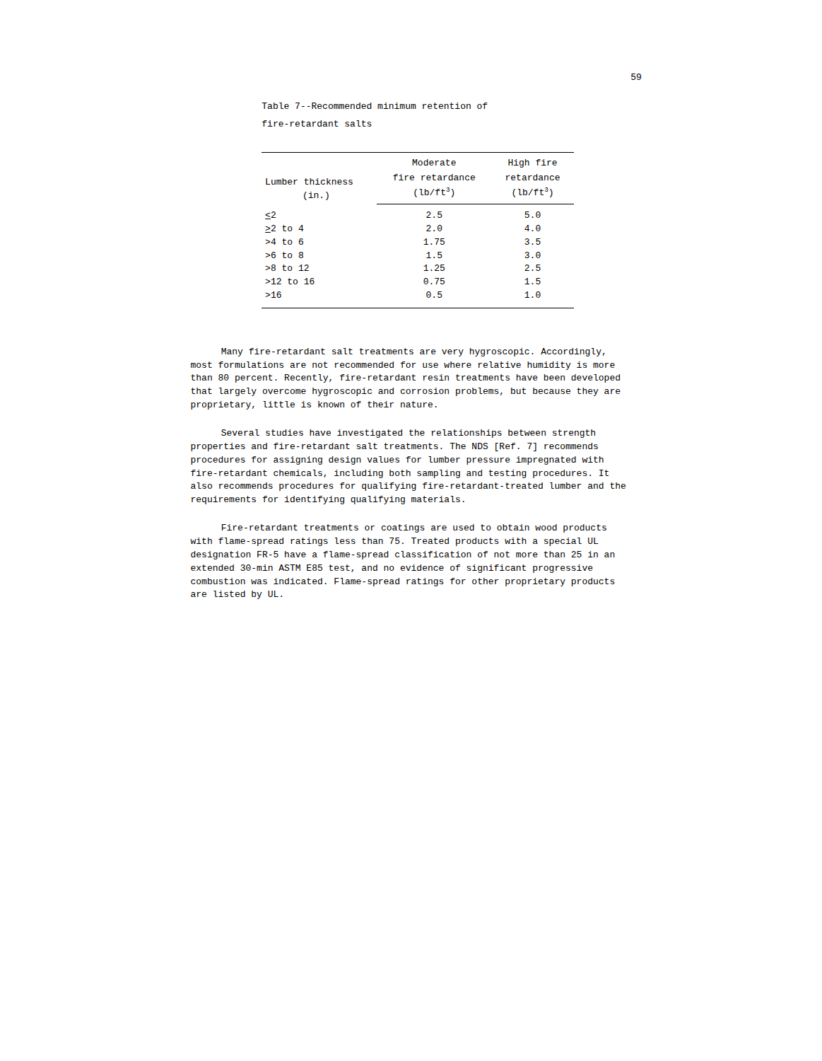59
Table 7--Recommended minimum retention of
fire-retardant salts
| Lumber thickness (in.) | Moderate | High fire |
| --- | --- | --- |
| fire retardance | retardance |
| (lb/ft 3 ) | (lb/ft 3 ) |
| < 2 | 2.5 | 5.0 |
| > 2 to 4 | 2.0 | 4.0 |
| >4 to 6 | 1.75 | 3.5 |
| >6 to 8 | 1.5 | 3.0 |
| >8 to 12 | 1.25 | 2.5 |
| >12 to 16 | 0.75 | 1.5 |
| >16 | 0.5 | 1.0 |
Many fire-retardant salt treatments are very hygroscopic. Accordingly, most formulations are not recommended for use where relative humidity is more than 80 percent. Recently, fire-retardant resin treatments have been developed that largely overcome hygroscopic and corrosion problems, but because they are proprietary, little is known of their nature.
Several studies have investigated the relationships between strength properties and fire-retardant salt treatments. The NDS [Ref. 7] recommends procedures for assigning design values for lumber pressure impregnated with fire-retardant chemicals, including both sampling and testing procedures. It also recommends procedures for qualifying fire-retardant-treated lumber and the requirements for identifying qualifying materials.
Fire-retardant treatments or coatings are used to obtain wood products with flame-spread ratings less than 75. Treated products with a special UL designation FR-5 have a flame-spread classification of not more than 25 in an extended 30-min ASTM E85 test, and no evidence of significant progressive combustion was indicated. Flame-spread ratings for other proprietary products are listed by UL.